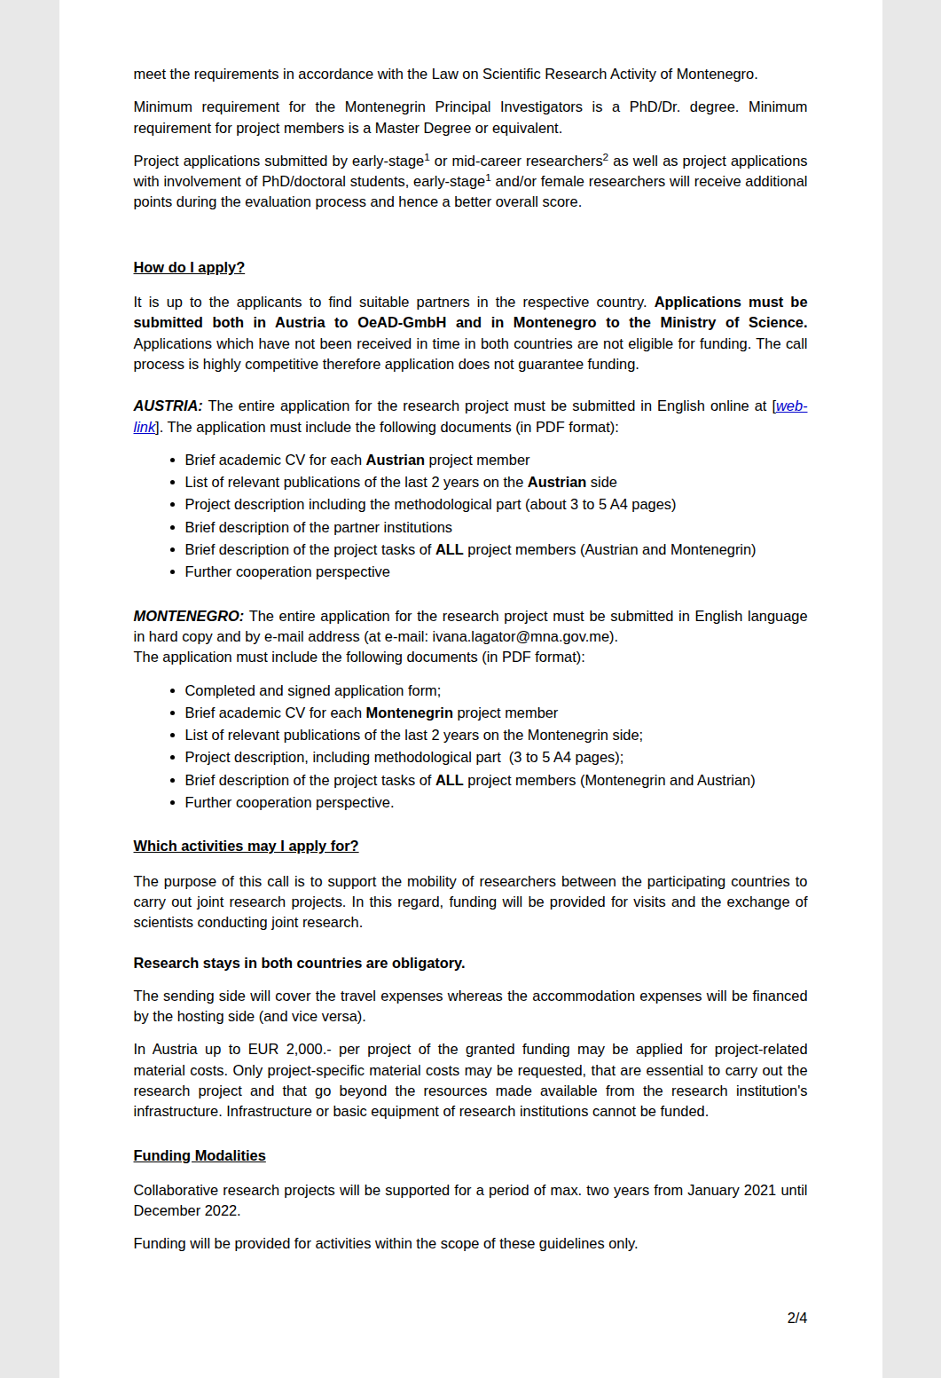meet the requirements in accordance with the Law on Scientific Research Activity of Montenegro.
Minimum requirement for the Montenegrin Principal Investigators is a PhD/Dr. degree. Minimum requirement for project members is a Master Degree or equivalent.
Project applications submitted by early-stage1 or mid-career researchers2 as well as project applications with involvement of PhD/doctoral students, early-stage1 and/or female researchers will receive additional points during the evaluation process and hence a better overall score.
How do I apply?
It is up to the applicants to find suitable partners in the respective country. Applications must be submitted both in Austria to OeAD-GmbH and in Montenegro to the Ministry of Science. Applications which have not been received in time in both countries are not eligible for funding. The call process is highly competitive therefore application does not guarantee funding.
AUSTRIA: The entire application for the research project must be submitted in English online at [web-link]. The application must include the following documents (in PDF format):
Brief academic CV for each Austrian project member
List of relevant publications of the last 2 years on the Austrian side
Project description including the methodological part (about 3 to 5 A4 pages)
Brief description of the partner institutions
Brief description of the project tasks of ALL project members (Austrian and Montenegrin)
Further cooperation perspective
MONTENEGRO: The entire application for the research project must be submitted in English language in hard copy and by e-mail address (at e-mail: ivana.lagator@mna.gov.me).
The application must include the following documents (in PDF format):
Completed and signed application form;
Brief academic CV for each Montenegrin project member
List of relevant publications of the last 2 years on the Montenegrin side;
Project description, including methodological part (3 to 5 A4 pages);
Brief description of the project tasks of ALL project members (Montenegrin and Austrian)
Further cooperation perspective.
Which activities may I apply for?
The purpose of this call is to support the mobility of researchers between the participating countries to carry out joint research projects. In this regard, funding will be provided for visits and the exchange of scientists conducting joint research.
Research stays in both countries are obligatory.
The sending side will cover the travel expenses whereas the accommodation expenses will be financed by the hosting side (and vice versa).
In Austria up to EUR 2,000.- per project of the granted funding may be applied for project-related material costs. Only project-specific material costs may be requested, that are essential to carry out the research project and that go beyond the resources made available from the research institution's infrastructure. Infrastructure or basic equipment of research institutions cannot be funded.
Funding Modalities
Collaborative research projects will be supported for a period of max. two years from January 2021 until December 2022.
Funding will be provided for activities within the scope of these guidelines only.
2/4